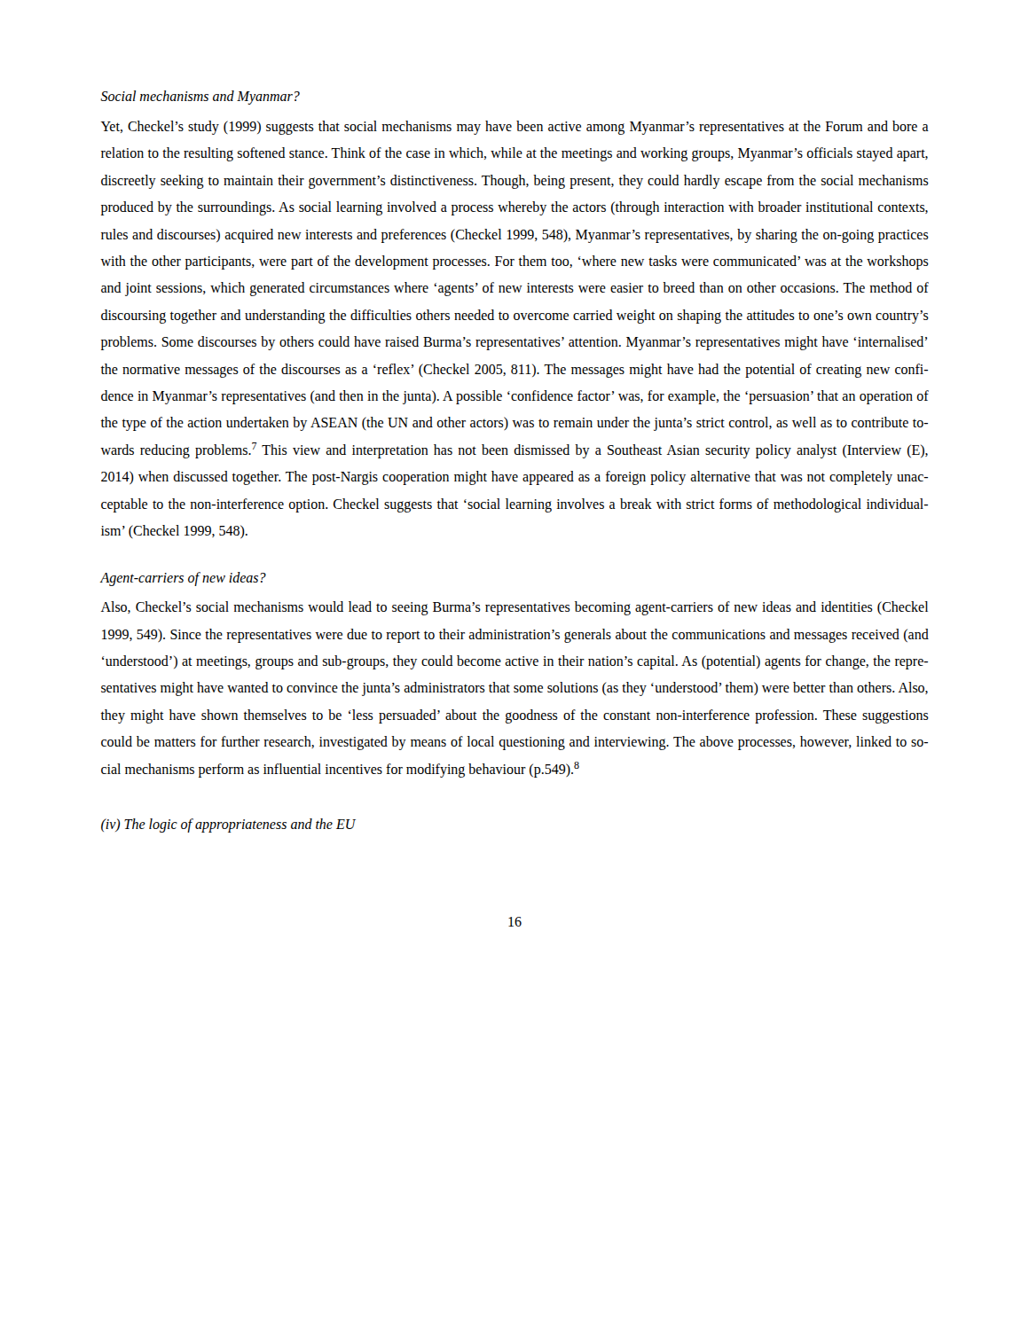Social mechanisms and Myanmar?
Yet, Checkel’s study (1999) suggests that social mechanisms may have been active among Myanmar’s representatives at the Forum and bore a relation to the resulting softened stance. Think of the case in which, while at the meetings and working groups, Myanmar’s officials stayed apart, discreetly seeking to maintain their government’s distinctiveness. Though, being present, they could hardly escape from the social mechanisms produced by the surroundings. As social learning involved a process whereby the actors (through interaction with broader institutional contexts, rules and discourses) acquired new interests and preferences (Checkel 1999, 548), Myanmar’s representatives, by sharing the on-going practices with the other participants, were part of the development processes. For them too, ‘where new tasks were communicated’ was at the workshops and joint sessions, which generated circumstances where ‘agents’ of new interests were easier to breed than on other occasions. The method of discoursing together and understanding the difficulties others needed to overcome carried weight on shaping the attitudes to one’s own country’s problems. Some discourses by others could have raised Burma’s representatives’ attention. Myanmar’s representatives might have ‘internalised’ the normative messages of the discourses as a ‘reflex’ (Checkel 2005, 811). The messages might have had the potential of creating new confidence in Myanmar’s representatives (and then in the junta). A possible ‘confidence factor’ was, for example, the ‘persuasion’ that an operation of the type of the action undertaken by ASEAN (the UN and other actors) was to remain under the junta’s strict control, as well as to contribute towards reducing problems.7 This view and interpretation has not been dismissed by a Southeast Asian security policy analyst (Interview (E), 2014) when discussed together. The post-Nargis cooperation might have appeared as a foreign policy alternative that was not completely unacceptable to the non-interference option. Checkel suggests that ‘social learning involves a break with strict forms of methodological individualism’ (Checkel 1999, 548).
Agent-carriers of new ideas?
Also, Checkel’s social mechanisms would lead to seeing Burma’s representatives becoming agent-carriers of new ideas and identities (Checkel 1999, 549). Since the representatives were due to report to their administration’s generals about the communications and messages received (and ‘understood’) at meetings, groups and sub-groups, they could become active in their nation’s capital. As (potential) agents for change, the representatives might have wanted to convince the junta’s administrators that some solutions (as they ‘understood’ them) were better than others. Also, they might have shown themselves to be ‘less persuaded’ about the goodness of the constant non-interference profession. These suggestions could be matters for further research, investigated by means of local questioning and interviewing. The above processes, however, linked to social mechanisms perform as influential incentives for modifying behaviour (p.549).8
(iv) The logic of appropriateness and the EU
16